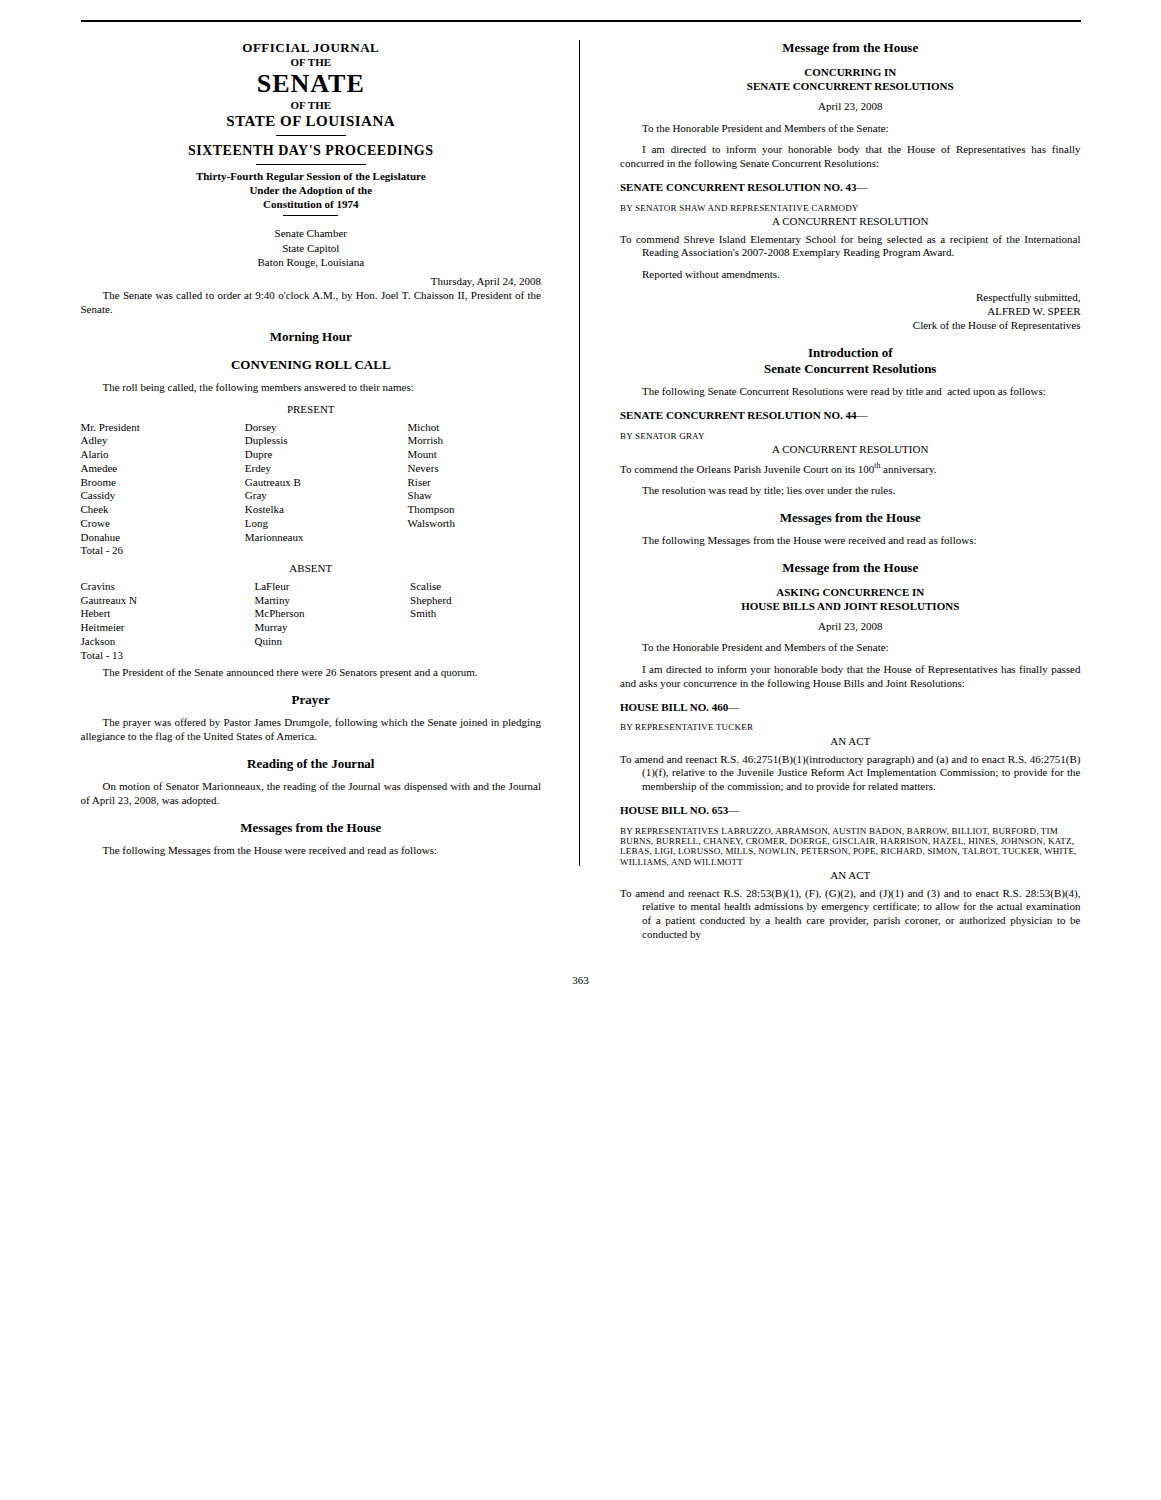OFFICIAL JOURNAL
OF THE
SENATE
OF THE
STATE OF LOUISIANA
SIXTEENTH DAY'S PROCEEDINGS
Thirty-Fourth Regular Session of the Legislature
Under the Adoption of the
Constitution of 1974
Senate Chamber
State Capitol
Baton Rouge, Louisiana
Thursday, April 24, 2008
The Senate was called to order at 9:40 o'clock A.M., by Hon. Joel T. Chaisson II, President of the Senate.
Morning Hour
CONVENING ROLL CALL
The roll being called, the following members answered to their names:
PRESENT
| Mr. President | Dorsey | Michot |
| Adley | Duplessis | Morrish |
| Alario | Dupre | Mount |
| Amedee | Erdey | Nevers |
| Broome | Gautreaux B | Riser |
| Cassidy | Gray | Shaw |
| Cheek | Kostelka | Thompson |
| Crowe | Long | Walsworth |
| Donahue | Marionneaux | |
| Total - 26 | | |
ABSENT
| Cravins | LaFleur | Scalise |
| Gautreaux N | Martiny | Shepherd |
| Hebert | McPherson | Smith |
| Heitmeier | Murray | |
| Jackson | Quinn | |
| Total - 13 | | |
The President of the Senate announced there were 26 Senators present and a quorum.
Prayer
The prayer was offered by Pastor James Drumgole, following which the Senate joined in pledging allegiance to the flag of the United States of America.
Reading of the Journal
On motion of Senator Marionneaux, the reading of the Journal was dispensed with and the Journal of April 23, 2008, was adopted.
Messages from the House
The following Messages from the House were received and read as follows:
Message from the House
CONCURRING IN
SENATE CONCURRENT RESOLUTIONS
April 23, 2008
To the Honorable President and Members of the Senate:
I am directed to inform your honorable body that the House of Representatives has finally concurred in the following Senate Concurrent Resolutions:
SENATE CONCURRENT RESOLUTION NO. 43—
BY SENATOR SHAW AND REPRESENTATIVE CARMODY
A CONCURRENT RESOLUTION
To commend Shreve Island Elementary School for being selected as a recipient of the International Reading Association's 2007-2008 Exemplary Reading Program Award.
Reported without amendments.
Respectfully submitted,
ALFRED W. SPEER
Clerk of the House of Representatives
Introduction of
Senate Concurrent Resolutions
The following Senate Concurrent Resolutions were read by title and acted upon as follows:
SENATE CONCURRENT RESOLUTION NO. 44—
BY SENATOR GRAY
A CONCURRENT RESOLUTION
To commend the Orleans Parish Juvenile Court on its 100th anniversary.
The resolution was read by title; lies over under the rules.
Messages from the House
The following Messages from the House were received and read as follows:
Message from the House
ASKING CONCURRENCE IN
HOUSE BILLS AND JOINT RESOLUTIONS
April 23, 2008
To the Honorable President and Members of the Senate:
I am directed to inform your honorable body that the House of Representatives has finally passed and asks your concurrence in the following House Bills and Joint Resolutions:
HOUSE BILL NO. 460—
BY REPRESENTATIVE TUCKER
AN ACT
To amend and reenact R.S. 46:2751(B)(1)(introductory paragraph) and (a) and to enact R.S. 46:2751(B)(1)(f), relative to the Juvenile Justice Reform Act Implementation Commission; to provide for the membership of the commission; and to provide for related matters.
HOUSE BILL NO. 653—
BY REPRESENTATIVES LABRUZZO, ABRAMSON, AUSTIN BADON, BARROW, BILLIOT, BURFORD, TIM BURNS, BURRELL, CHANEY, CROMER, DOERGE, GISCLAIR, HARRISON, HAZEL, HINES, JOHNSON, KATZ, LEBAS, LIGI, LORUSSO, MILLS, NOWLIN, PETERSON, POPE, RICHARD, SIMON, TALBOT, TUCKER, WHITE, WILLIAMS, AND WILLMOTT
AN ACT
To amend and reenact R.S. 28:53(B)(1), (F), (G)(2), and (J)(1) and (3) and to enact R.S. 28:53(B)(4), relative to mental health admissions by emergency certificate; to allow for the actual examination of a patient conducted by a health care provider, parish coroner, or authorized physician to be conducted by
363